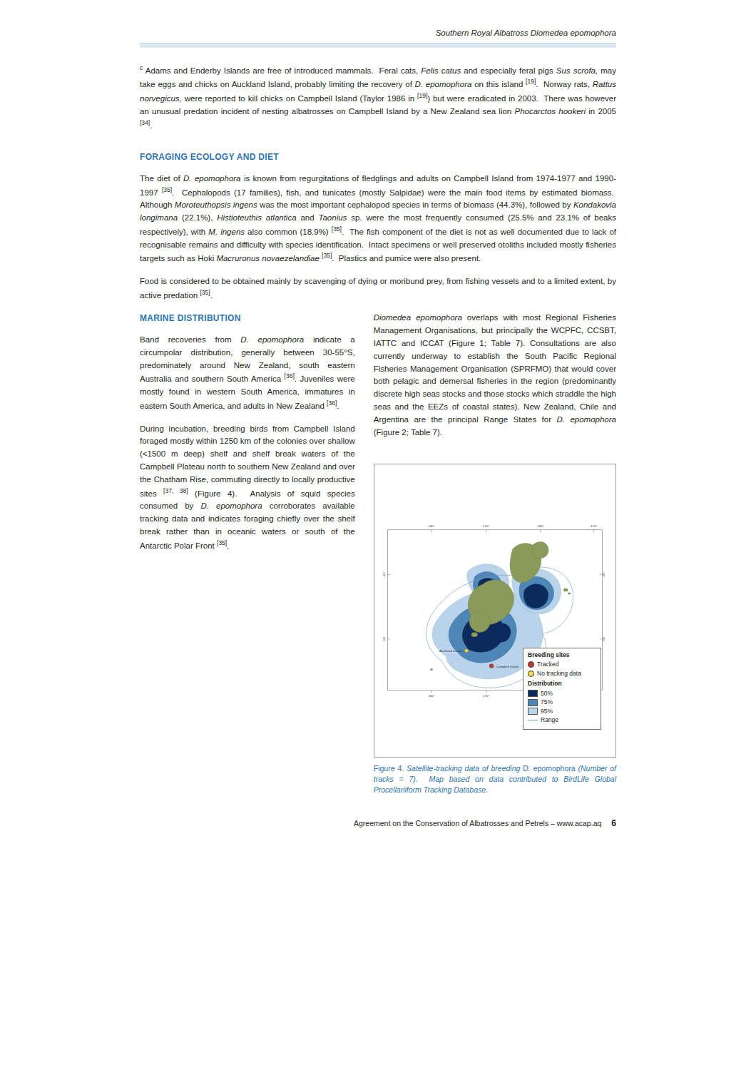Southern Royal Albatross Diomedea epomophora
c Adams and Enderby Islands are free of introduced mammals. Feral cats, Felis catus and especially feral pigs Sus scrofa, may take eggs and chicks on Auckland Island, probably limiting the recovery of D. epomophora on this island [19]. Norway rats, Rattus norvegicus, were reported to kill chicks on Campbell Island (Taylor 1986 in [19]) but were eradicated in 2003. There was however an unusual predation incident of nesting albatrosses on Campbell Island by a New Zealand sea lion Phocarctos hookeri in 2005 [34].
Foraging Ecology and Diet
The diet of D. epomophora is known from regurgitations of fledglings and adults on Campbell Island from 1974-1977 and 1990-1997 [35]. Cephalopods (17 families), fish, and tunicates (mostly Salpidae) were the main food items by estimated biomass. Although Moroteuthopsis ingens was the most important cephalopod species in terms of biomass (44.3%), followed by Kondakovia longimana (22.1%), Histioteuthis atlantica and Taonius sp. were the most frequently consumed (25.5% and 23.1% of beaks respectively), with M. ingens also common (18.9%) [35]. The fish component of the diet is not as well documented due to lack of recognisable remains and difficulty with species identification. Intact specimens or well preserved otoliths included mostly fisheries targets such as Hoki Macruronus novaezelandiae [35]. Plastics and pumice were also present.
Food is considered to be obtained mainly by scavenging of dying or moribund prey, from fishing vessels and to a limited extent, by active predation [35].
Marine Distribution
Band recoveries from D. epomophora indicate a circumpolar distribution, generally between 30-55°S, predominately around New Zealand, south eastern Australia and southern South America [36]. Juveniles were mostly found in western South America, immatures in eastern South America, and adults in New Zealand [36].
During incubation, breeding birds from Campbell Island foraged mostly within 1250 km of the colonies over shallow (<1500 m deep) shelf and shelf break waters of the Campbell Plateau north to southern New Zealand and over the Chatham Rise, commuting directly to locally productive sites [37, 38] (Figure 4). Analysis of squid species consumed by D. epomophora corroborates available tracking data and indicates foraging chiefly over the shelf break rather than in oceanic waters or south of the Antarctic Polar Front [35].
Diomedea epomophora overlaps with most Regional Fisheries Management Organisations, but principally the WCPFC, CCSBT, IATTC and ICCAT (Figure 1; Table 7). Consultations are also currently underway to establish the South Pacific Regional Fisheries Management Organisation (SPRFMO) that would cover both pelagic and demersal fisheries in the region (predominantly discrete high seas stocks and those stocks which straddle the high seas and the EEZs of coastal states). New Zealand, Chile and Argentina are the principal Range States for D. epomophora (Figure 2; Table 7).
160° 170° 180° -170° 160° 170° 180° -170° -40° -50° -40° -50° Auckland Islands Campbell Island
Breeding sites
Tracked
No tracking data
Distribution
50%
75%
95%
Range
Figure 4. Satellite-tracking data of breeding D. epomophora (Number of tracks = 7). Map based on data contributed to BirdLife Global Procellariiform Tracking Database.
Agreement on the Conservation of Albatrosses and Petrels – www.acap.aq 6